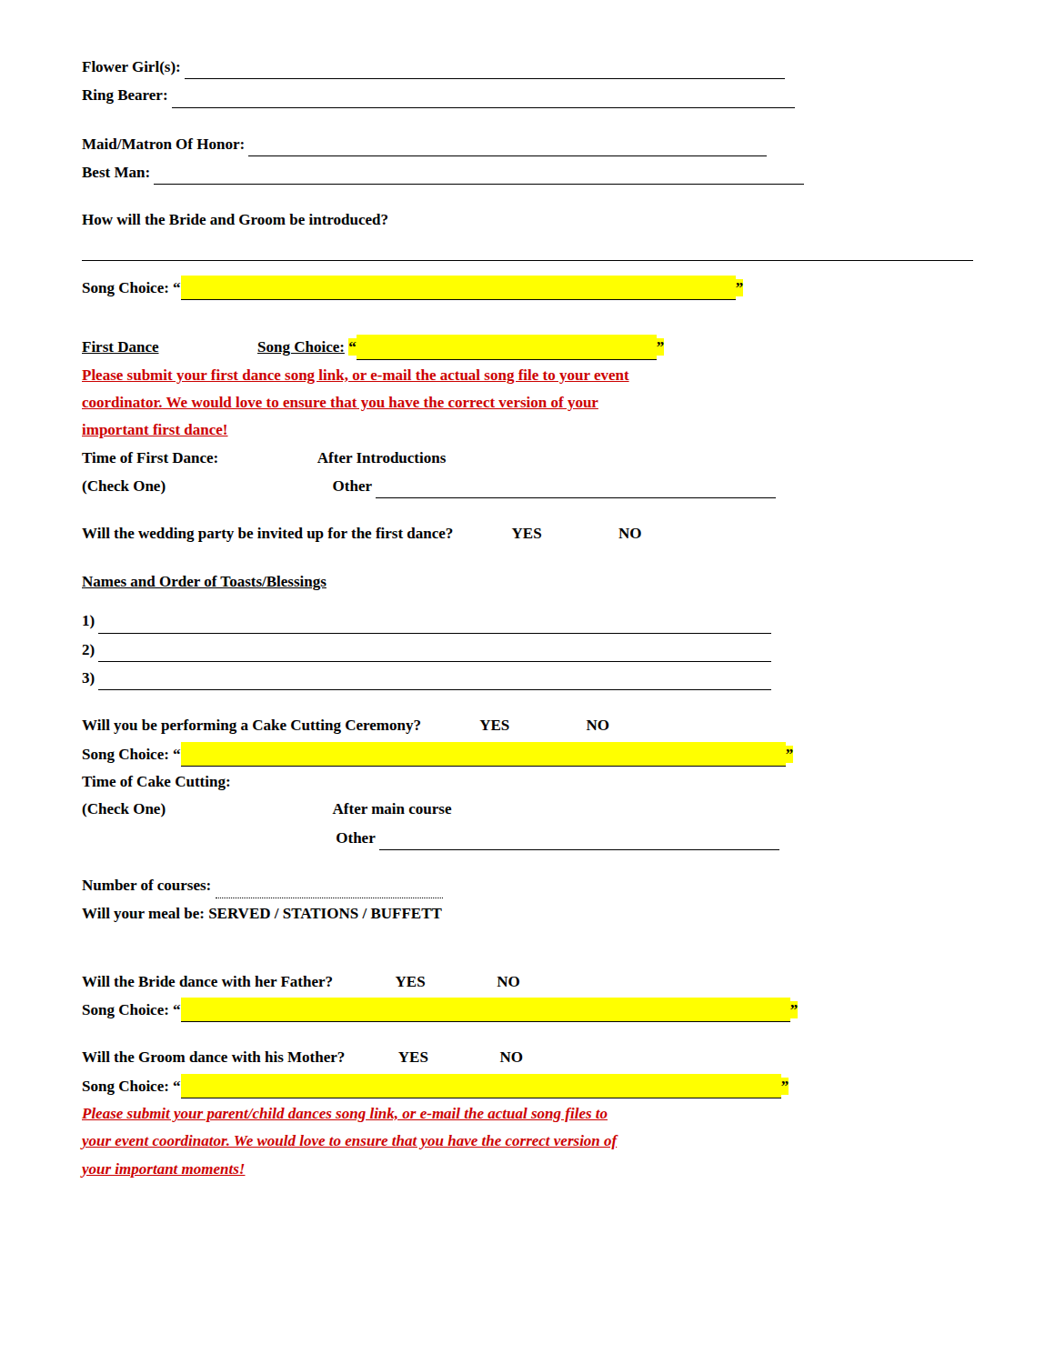Flower Girl(s):
Ring Bearer:
Maid/Matron Of Honor:
Best Man:
How will the Bride and Groom be introduced?
Song Choice: “ ”
First Dance Song Choice: “ ”
Please submit your first dance song link, or e-mail the actual song file to your event
coordinator. We would love to ensure that you have the correct version of your
important first dance!
Time of First Dance: After Introductions
(Check One) Other
Will the wedding party be invited up for the first dance? YES NO
Names and Order of Toasts/Blessings
1)
2)
3)
Will you be performing a Cake Cutting Ceremony? YES NO
Song Choice: “ ”
Time of Cake Cutting:
(Check One) After main course
Other
Number of courses:
Will your meal be: SERVED / STATIONS / BUFFETT
Will the Bride dance with her Father? YES NO
Song Choice: “ ”
Will the Groom dance with his Mother? YES NO
Song Choice: “ ”
Please submit your parent/child dances song link, or e-mail the actual song files to
your event coordinator. We would love to ensure that you have the correct version of
your important moments!